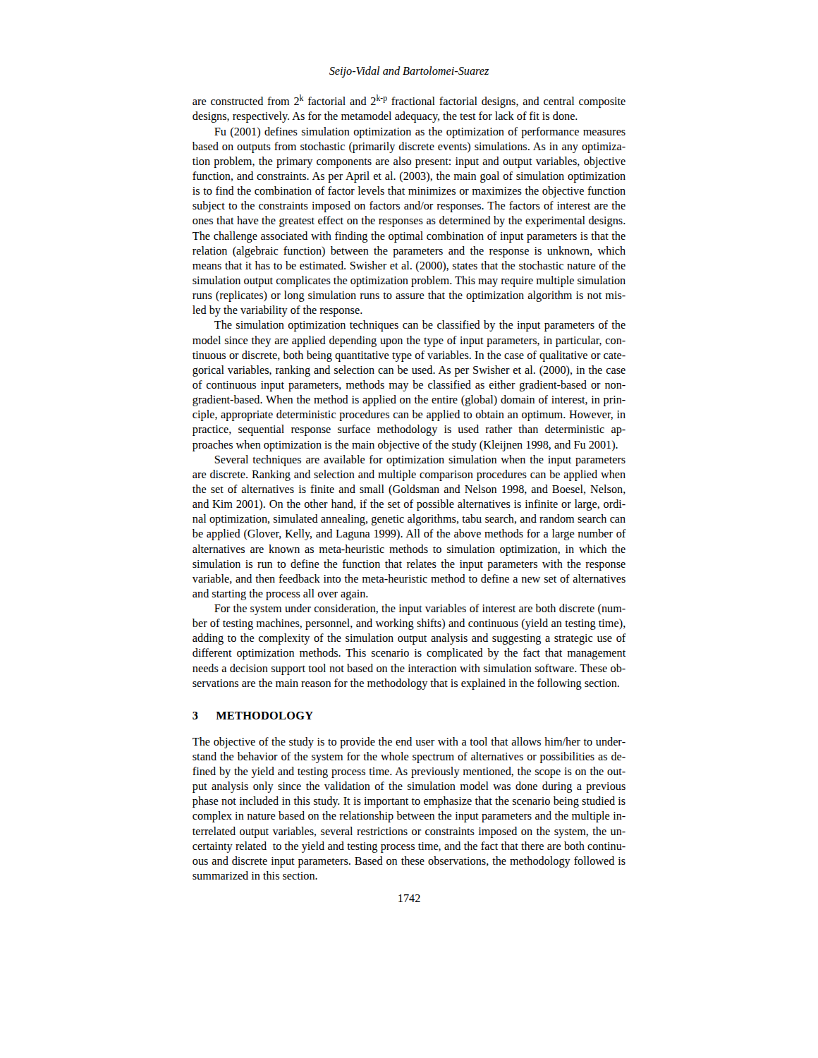Seijo-Vidal and Bartolomei-Suarez
are constructed from 2k factorial and 2k-p fractional factorial designs, and central composite designs, respectively. As for the metamodel adequacy, the test for lack of fit is done.
Fu (2001) defines simulation optimization as the optimization of performance measures based on outputs from stochastic (primarily discrete events) simulations. As in any optimization problem, the primary components are also present: input and output variables, objective function, and constraints. As per April et al. (2003), the main goal of simulation optimization is to find the combination of factor levels that minimizes or maximizes the objective function subject to the constraints imposed on factors and/or responses. The factors of interest are the ones that have the greatest effect on the responses as determined by the experimental designs. The challenge associated with finding the optimal combination of input parameters is that the relation (algebraic function) between the parameters and the response is unknown, which means that it has to be estimated. Swisher et al. (2000), states that the stochastic nature of the simulation output complicates the optimization problem. This may require multiple simulation runs (replicates) or long simulation runs to assure that the optimization algorithm is not misled by the variability of the response.
The simulation optimization techniques can be classified by the input parameters of the model since they are applied depending upon the type of input parameters, in particular, continuous or discrete, both being quantitative type of variables. In the case of qualitative or categorical variables, ranking and selection can be used. As per Swisher et al. (2000), in the case of continuous input parameters, methods may be classified as either gradient-based or non-gradient-based. When the method is applied on the entire (global) domain of interest, in principle, appropriate deterministic procedures can be applied to obtain an optimum. However, in practice, sequential response surface methodology is used rather than deterministic approaches when optimization is the main objective of the study (Kleijnen 1998, and Fu 2001).
Several techniques are available for optimization simulation when the input parameters are discrete. Ranking and selection and multiple comparison procedures can be applied when the set of alternatives is finite and small (Goldsman and Nelson 1998, and Boesel, Nelson, and Kim 2001). On the other hand, if the set of possible alternatives is infinite or large, ordinal optimization, simulated annealing, genetic algorithms, tabu search, and random search can be applied (Glover, Kelly, and Laguna 1999). All of the above methods for a large number of alternatives are known as meta-heuristic methods to simulation optimization, in which the simulation is run to define the function that relates the input parameters with the response variable, and then feedback into the meta-heuristic method to define a new set of alternatives and starting the process all over again.
For the system under consideration, the input variables of interest are both discrete (number of testing machines, personnel, and working shifts) and continuous (yield an testing time), adding to the complexity of the simulation output analysis and suggesting a strategic use of different optimization methods. This scenario is complicated by the fact that management needs a decision support tool not based on the interaction with simulation software. These observations are the main reason for the methodology that is explained in the following section.
3 METHODOLOGY
The objective of the study is to provide the end user with a tool that allows him/her to understand the behavior of the system for the whole spectrum of alternatives or possibilities as defined by the yield and testing process time. As previously mentioned, the scope is on the output analysis only since the validation of the simulation model was done during a previous phase not included in this study. It is important to emphasize that the scenario being studied is complex in nature based on the relationship between the input parameters and the multiple interrelated output variables, several restrictions or constraints imposed on the system, the uncertainty related to the yield and testing process time, and the fact that there are both continuous and discrete input parameters. Based on these observations, the methodology followed is summarized in this section.
1742